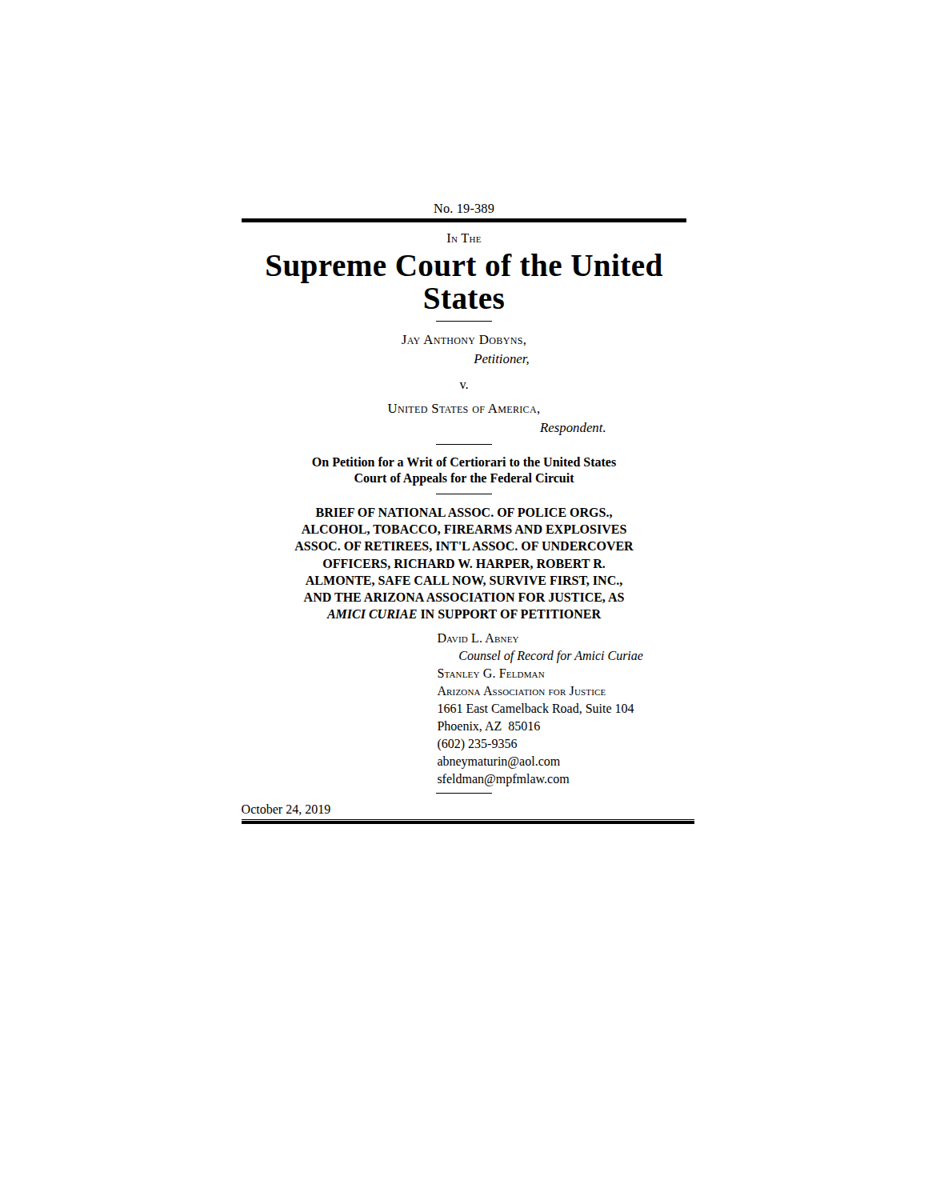No. 19-389
In The
Supreme Court of the United States
Jay Anthony Dobyns,
Petitioner,
v.
United States of America,
Respondent.
On Petition for a Writ of Certiorari to the United States
Court of Appeals for the Federal Circuit
BRIEF OF NATIONAL ASSOC. OF POLICE ORGS.,
ALCOHOL, TOBACCO, FIREARMS AND EXPLOSIVES
ASSOC. OF RETIREES, INT'L ASSOC. OF UNDERCOVER
OFFICERS, RICHARD W. HARPER, ROBERT R.
ALMONTE, SAFE CALL NOW, SURVIVE FIRST, INC.,
AND THE ARIZONA ASSOCIATION FOR JUSTICE, AS
AMICI CURIAE IN SUPPORT OF PETITIONER
David L. Abney Counsel of Record for Amici Curiae Stanley G. Feldman
Arizona Association for Justice
1661 East Camelback Road, Suite 104 Phoenix, AZ 85016 (602) 235-9356 abneymaturin@aol.com sfeldman@mpfmlaw.com
October 24, 2019